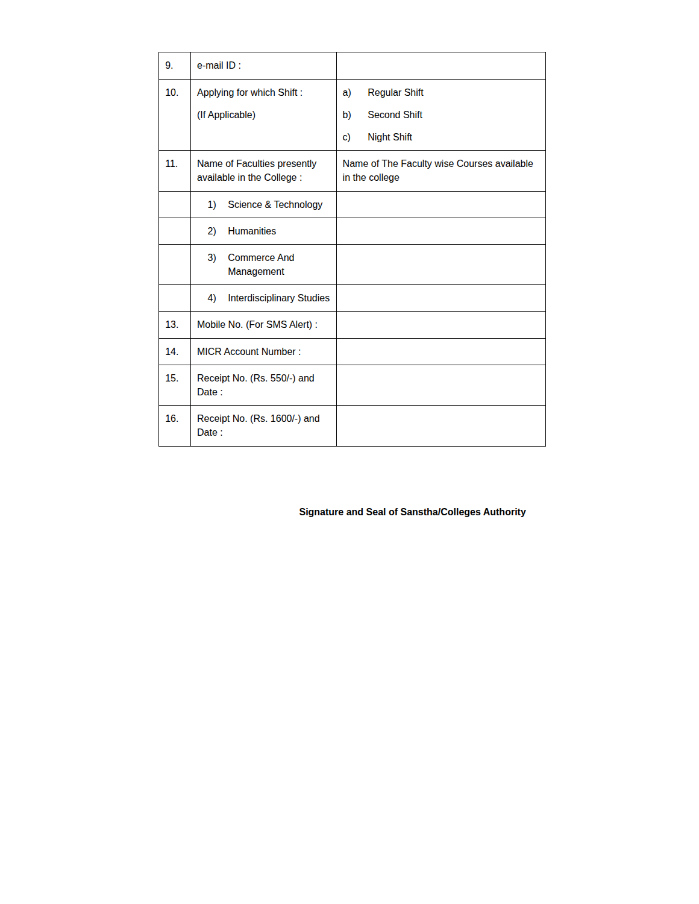| 9. | e-mail ID : | |
| 10. | Applying for which Shift : (If Applicable) | a) Regular Shift b) Second Shift c) Night Shift |
| 11. | Name of Faculties presently available in the College : | Name of The Faculty wise Courses available in the college |
| | 1) Science & Technology | |
| | 2) Humanities | |
| | 3) Commerce And Management | |
| | 4) Interdisciplinary Studies | |
| 13. | Mobile No. (For SMS Alert) : | |
| 14. | MICR Account Number : | |
| 15. | Receipt No. (Rs. 550/-) and Date : | |
| 16. | Receipt No. (Rs. 1600/-) and Date : | |
Signature and Seal of Sanstha/Colleges Authority